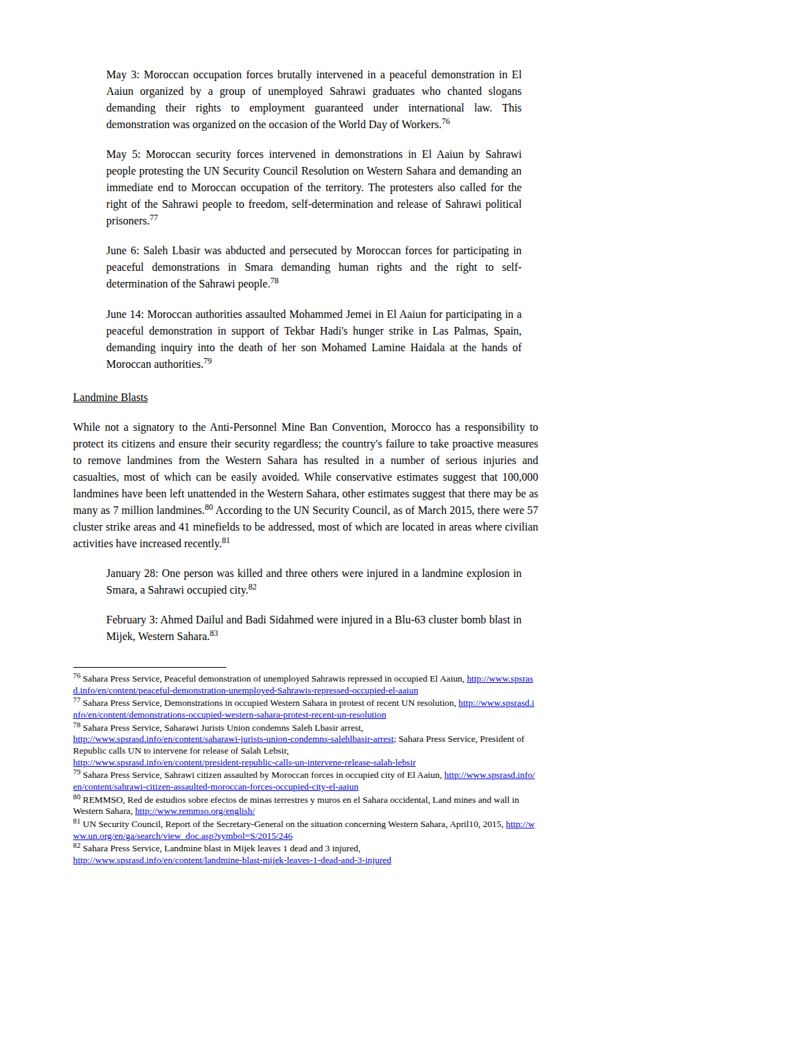May 3: Moroccan occupation forces brutally intervened in a peaceful demonstration in El Aaiun organized by a group of unemployed Sahrawi graduates who chanted slogans demanding their rights to employment guaranteed under international law. This demonstration was organized on the occasion of the World Day of Workers.76
May 5: Moroccan security forces intervened in demonstrations in El Aaiun by Sahrawi people protesting the UN Security Council Resolution on Western Sahara and demanding an immediate end to Moroccan occupation of the territory. The protesters also called for the right of the Sahrawi people to freedom, self-determination and release of Sahrawi political prisoners.77
June 6: Saleh Lbasir was abducted and persecuted by Moroccan forces for participating in peaceful demonstrations in Smara demanding human rights and the right to self-determination of the Sahrawi people.78
June 14: Moroccan authorities assaulted Mohammed Jemei in El Aaiun for participating in a peaceful demonstration in support of Tekbar Hadi's hunger strike in Las Palmas, Spain, demanding inquiry into the death of her son Mohamed Lamine Haidala at the hands of Moroccan authorities.79
Landmine Blasts
While not a signatory to the Anti-Personnel Mine Ban Convention, Morocco has a responsibility to protect its citizens and ensure their security regardless; the country's failure to take proactive measures to remove landmines from the Western Sahara has resulted in a number of serious injuries and casualties, most of which can be easily avoided. While conservative estimates suggest that 100,000 landmines have been left unattended in the Western Sahara, other estimates suggest that there may be as many as 7 million landmines.80 According to the UN Security Council, as of March 2015, there were 57 cluster strike areas and 41 minefields to be addressed, most of which are located in areas where civilian activities have increased recently.81
January 28: One person was killed and three others were injured in a landmine explosion in Smara, a Sahrawi occupied city.82
February 3: Ahmed Dailul and Badi Sidahmed were injured in a Blu-63 cluster bomb blast in Mijek, Western Sahara.83
76 Sahara Press Service, Peaceful demonstration of unemployed Sahrawis repressed in occupied El Aaiun, http://www.spsrasd.info/en/content/peaceful-demonstration-unemployed-Sahrawis-repressed-occupied-el-aaiun
77 Sahara Press Service, Demonstrations in occupied Western Sahara in protest of recent UN resolution, http://www.spsrasd.info/en/content/demonstrations-occupied-western-sahara-protest-recent-un-resolution
78 Sahara Press Service, Saharawi Jurists Union condemns Saleh Lbasir arrest,
http://www.spsrasd.info/en/content/saharawi-jurists-union-condemns-salehlbasir-arrest; Sahara Press Service, President of Republic calls UN to intervene for release of Salah Lebsir,
http://www.spsrasd.info/en/content/president-republic-calls-un-intervene-release-salah-lebsir
79 Sahara Press Service, Sahrawi citizen assaulted by Moroccan forces in occupied city of El Aaiun, http://www.spsrasd.info/en/content/sahrawi-citizen-assaulted-moroccan-forces-occupied-city-el-aaiun
80 REMMSO, Red de estudios sobre efectos de minas terrestres y muros en el Sahara occidental, Land mines and wall in Western Sahara, http://www.remmso.org/english/
81 UN Security Council, Report of the Secretary-General on the situation concerning Western Sahara, April10, 2015, http://www.un.org/en/ga/search/view_doc.asp?symbol=S/2015/246
82 Sahara Press Service, Landmine blast in Mijek leaves 1 dead and 3 injured,
http://www.spsrasd.info/en/content/landmine-blast-mijek-leaves-1-dead-and-3-injured